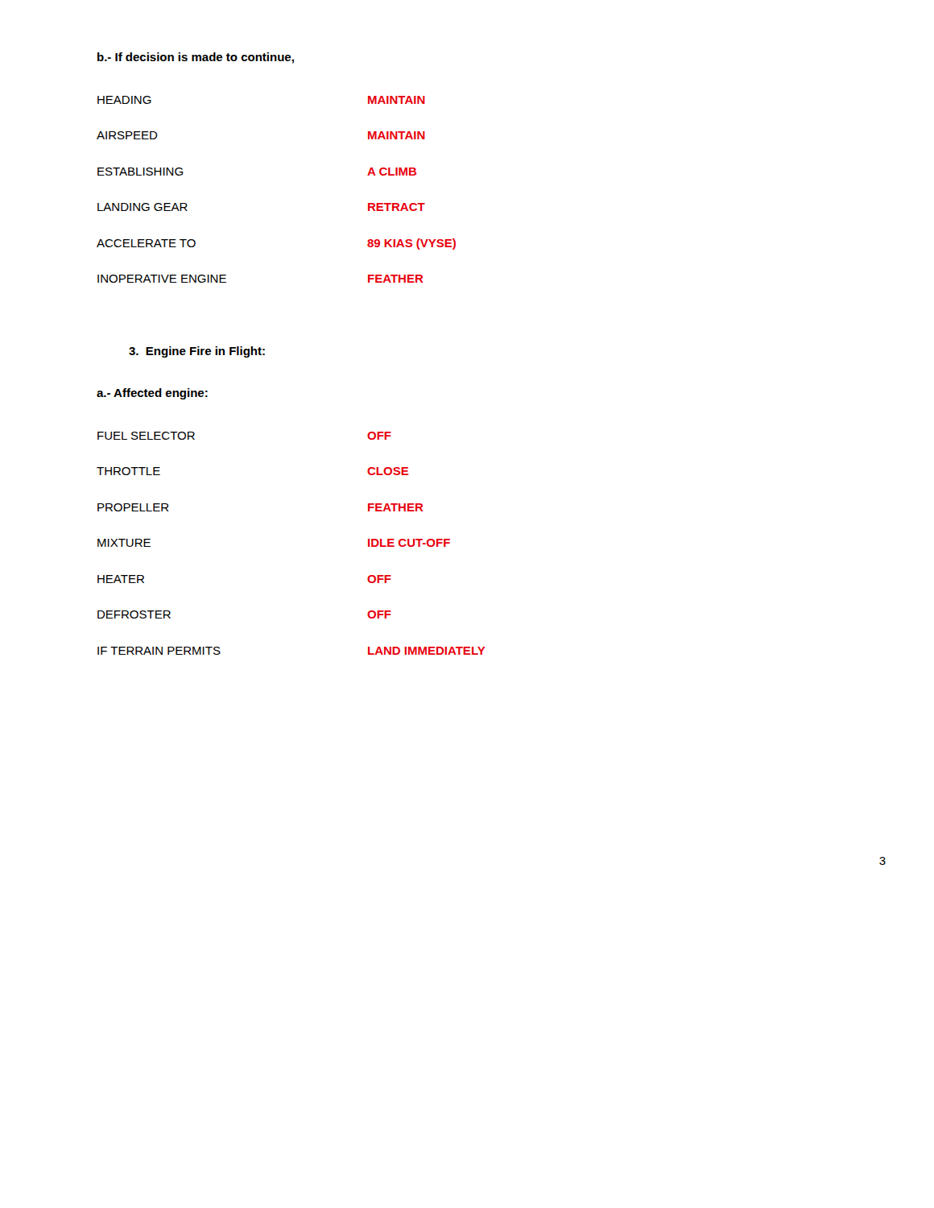b.- If decision is made to continue,
| Heading | Maintain |
| Airspeed | Maintain |
| Establishing | A Climb |
| Landing Gear | Retract |
| Accelerate To | 89 KIAS (VYSE) |
| Inoperative Engine | Feather |
3. Engine Fire in Flight:
a.- Affected engine:
| Fuel Selector | Off |
| Throttle | Close |
| Propeller | Feather |
| Mixture | Idle Cut-Off |
| Heater | Off |
| Defroster | Off |
| If Terrain Permits | Land Immediately |
3